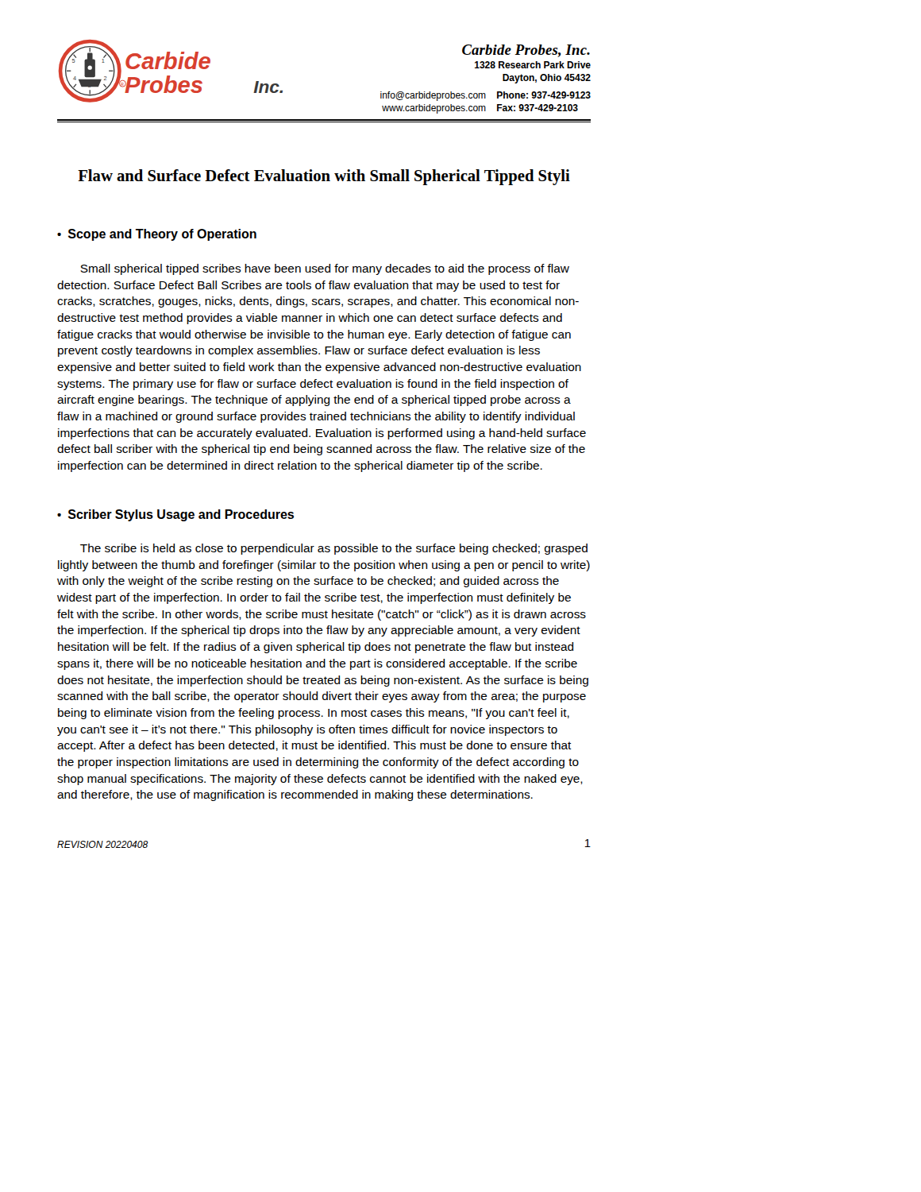Carbide Probes Inc. 0 1 2 3 4 5 Carbide Probes Inc. R
Carbide Probes, Inc.
1328 Research Park Drive
Dayton, Ohio 45432
| info@carbideprobes.com | Phone: 937-429-9123 |
| www.carbideprobes.com | Fax: 937-429-2103 |
Flaw and Surface Defect Evaluation with Small Spherical Tipped Styli
Scope and Theory of Operation
Small spherical tipped scribes have been used for many decades to aid the process of flaw detection. Surface Defect Ball Scribes are tools of flaw evaluation that may be used to test for cracks, scratches, gouges, nicks, dents, dings, scars, scrapes, and chatter. This economical non-destructive test method provides a viable manner in which one can detect surface defects and fatigue cracks that would otherwise be invisible to the human eye. Early detection of fatigue can prevent costly teardowns in complex assemblies. Flaw or surface defect evaluation is less expensive and better suited to field work than the expensive advanced non-destructive evaluation systems. The primary use for flaw or surface defect evaluation is found in the field inspection of aircraft engine bearings. The technique of applying the end of a spherical tipped probe across a flaw in a machined or ground surface provides trained technicians the ability to identify individual imperfections that can be accurately evaluated. Evaluation is performed using a hand-held surface defect ball scriber with the spherical tip end being scanned across the flaw. The relative size of the imperfection can be determined in direct relation to the spherical diameter tip of the scribe.
Scriber Stylus Usage and Procedures
The scribe is held as close to perpendicular as possible to the surface being checked; grasped lightly between the thumb and forefinger (similar to the position when using a pen or pencil to write) with only the weight of the scribe resting on the surface to be checked; and guided across the widest part of the imperfection. In order to fail the scribe test, the imperfection must definitely be felt with the scribe. In other words, the scribe must hesitate ("catch" or “click”) as it is drawn across the imperfection. If the spherical tip drops into the flaw by any appreciable amount, a very evident hesitation will be felt. If the radius of a given spherical tip does not penetrate the flaw but instead spans it, there will be no noticeable hesitation and the part is considered acceptable. If the scribe does not hesitate, the imperfection should be treated as being non-existent. As the surface is being scanned with the ball scribe, the operator should divert their eyes away from the area; the purpose being to eliminate vision from the feeling process. In most cases this means, "If you can't feel it, you can't see it – it’s not there." This philosophy is often times difficult for novice inspectors to accept. After a defect has been detected, it must be identified. This must be done to ensure that the proper inspection limitations are used in determining the conformity of the defect according to shop manual specifications. The majority of these defects cannot be identified with the naked eye, and therefore, the use of magnification is recommended in making these determinations.
REVISION 20220408
1